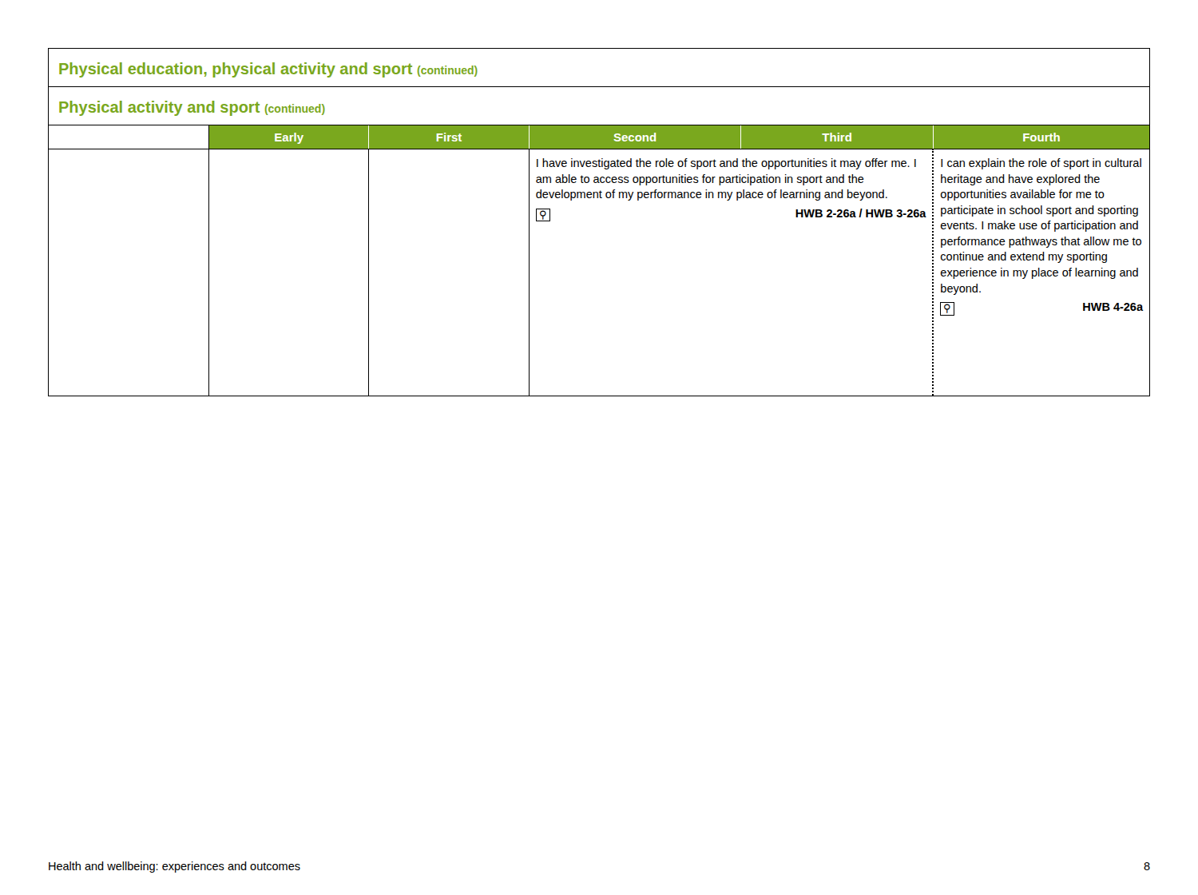Physical education, physical activity and sport (continued)
Physical activity and sport (continued)
| | Early | First | Second | Third | Fourth |
| --- | --- | --- | --- | --- | --- |
| | | | I have investigated the role of sport and the opportunities it may offer me. I am able to access opportunities for participation in sport and the development of my performance in my place of learning and beyond. ⚲ HWB 2-26a / HWB 3-26a | I can explain the role of sport in cultural heritage and have explored the opportunities available for me to participate in school sport and sporting events. I make use of participation and performance pathways that allow me to continue and extend my sporting experience in my place of learning and beyond. ⚲ HWB 4-26a |
Health and wellbeing: experiences and outcomes 8